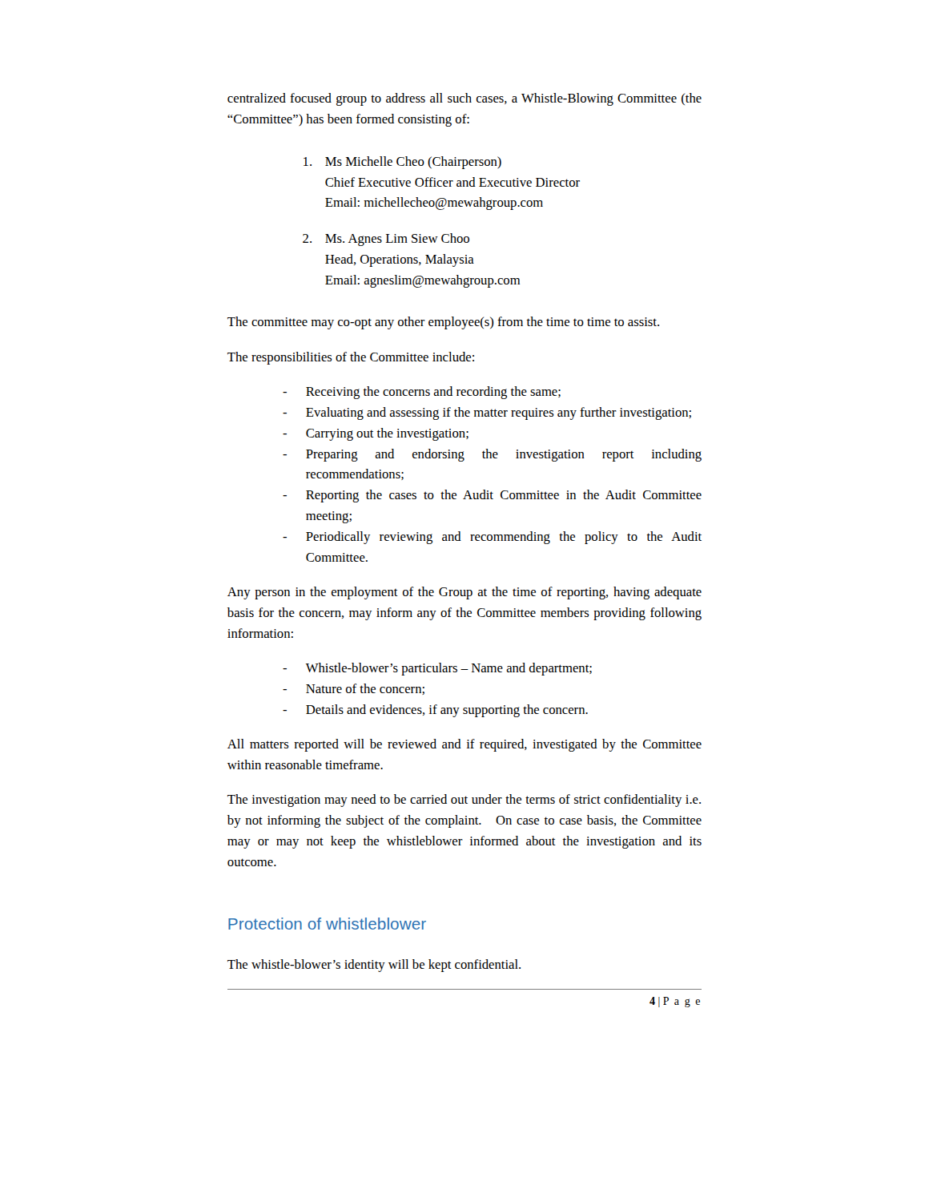centralized focused group to address all such cases, a Whistle-Blowing Committee (the “Committee”) has been formed consisting of:
Ms Michelle Cheo (Chairperson) Chief Executive Officer and Executive Director Email: michellecheo@mewahgroup.com
Ms. Agnes Lim Siew Choo Head, Operations, Malaysia Email: agneslim@mewahgroup.com
The committee may co-opt any other employee(s) from the time to time to assist.
The responsibilities of the Committee include:
Receiving the concerns and recording the same;
Evaluating and assessing if the matter requires any further investigation;
Carrying out the investigation;
Preparing and endorsing the investigation report including recommendations;
Reporting the cases to the Audit Committee in the Audit Committee meeting;
Periodically reviewing and recommending the policy to the Audit Committee.
Any person in the employment of the Group at the time of reporting, having adequate basis for the concern, may inform any of the Committee members providing following information:
Whistle-blower’s particulars – Name and department;
Nature of the concern;
Details and evidences, if any supporting the concern.
All matters reported will be reviewed and if required, investigated by the Committee within reasonable timeframe.
The investigation may need to be carried out under the terms of strict confidentiality i.e. by not informing the subject of the complaint. On case to case basis, the Committee may or may not keep the whistleblower informed about the investigation and its outcome.
Protection of whistleblower
The whistle-blower’s identity will be kept confidential.
4 | P a g e